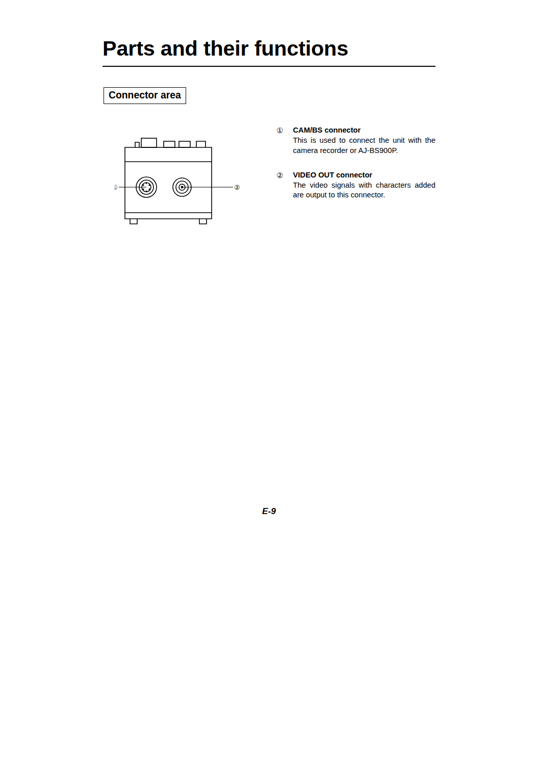Parts and their functions
Connector area
① ②
①
CAM/BS connector
This is used to connect the unit with the camera recorder or AJ-BS900P.
②
VIDEO OUT connector
The video signals with characters added are output to this connector.
E-9